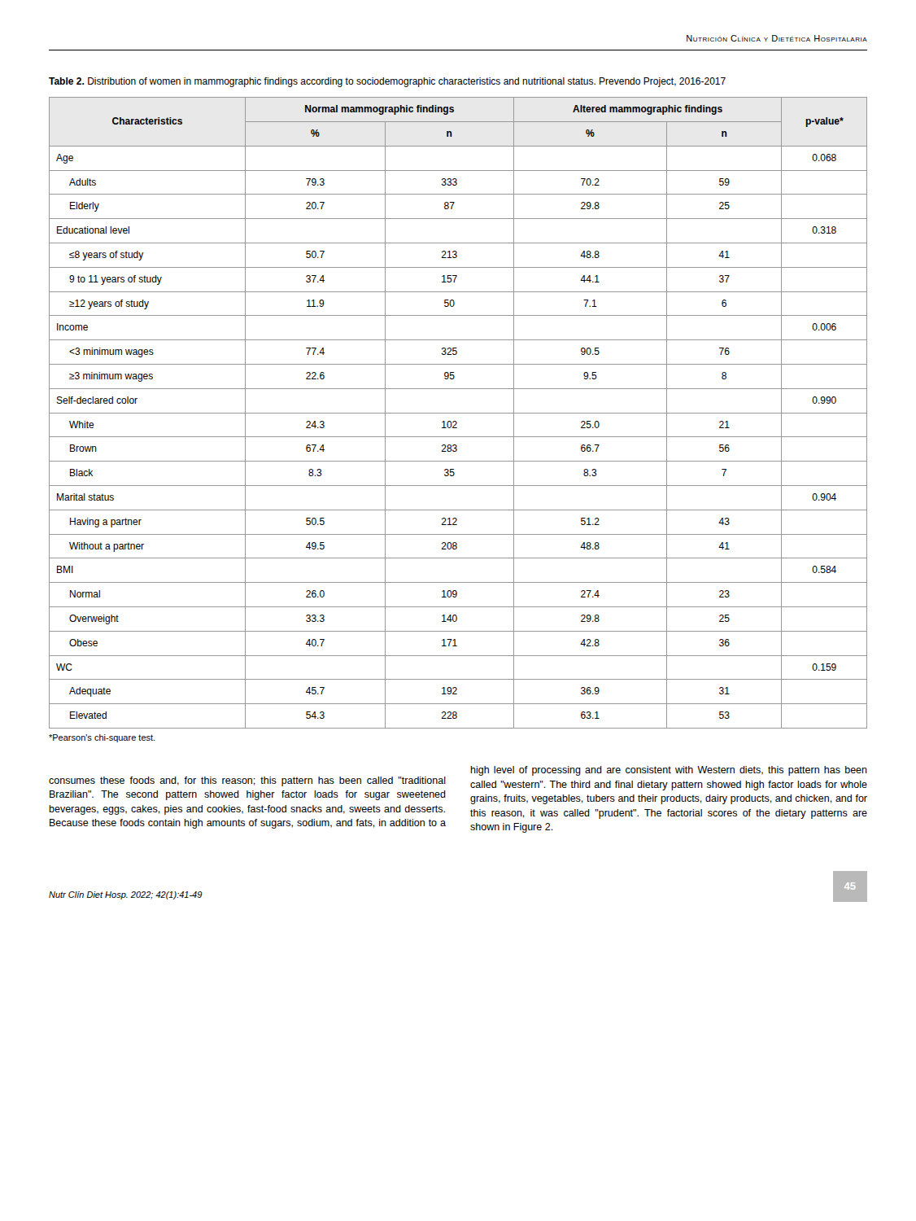Nutrición Clínica y Dietética Hospitalaria
Table 2. Distribution of women in mammographic findings according to sociodemographic characteristics and nutritional status. Prevendo Project, 2016-2017
| Characteristics | Normal mammographic findings | Altered mammographic findings | p-value* |
| --- | --- | --- | --- |
| % | n | % | n |
| Age | | | | | 0.068 |
| Adults | 79.3 | 333 | 70.2 | 59 | |
| Elderly | 20.7 | 87 | 29.8 | 25 | |
| Educational level | | | | | 0.318 |
| ≤8 years of study | 50.7 | 213 | 48.8 | 41 | |
| 9 to 11 years of study | 37.4 | 157 | 44.1 | 37 | |
| ≥12 years of study | 11.9 | 50 | 7.1 | 6 | |
| Income | | | | | 0.006 |
| <3 minimum wages | 77.4 | 325 | 90.5 | 76 | |
| ≥3 minimum wages | 22.6 | 95 | 9.5 | 8 | |
| Self-declared color | | | | | 0.990 |
| White | 24.3 | 102 | 25.0 | 21 | |
| Brown | 67.4 | 283 | 66.7 | 56 | |
| Black | 8.3 | 35 | 8.3 | 7 | |
| Marital status | | | | | 0.904 |
| Having a partner | 50.5 | 212 | 51.2 | 43 | |
| Without a partner | 49.5 | 208 | 48.8 | 41 | |
| BMI | | | | | 0.584 |
| Normal | 26.0 | 109 | 27.4 | 23 | |
| Overweight | 33.3 | 140 | 29.8 | 25 | |
| Obese | 40.7 | 171 | 42.8 | 36 | |
| WC | | | | | 0.159 |
| Adequate | 45.7 | 192 | 36.9 | 31 | |
| Elevated | 54.3 | 228 | 63.1 | 53 | |
*Pearson's chi-square test.
consumes these foods and, for this reason; this pattern has been called "traditional Brazilian". The second pattern showed higher factor loads for sugar sweetened beverages, eggs, cakes, pies and cookies, fast-food snacks and, sweets and desserts. Because these foods contain high amounts of sugars, sodium, and fats, in addition to a high level of processing and are consistent with Western diets, this pattern has been called "western". The third and final dietary pattern showed high factor loads for whole grains, fruits, vegetables, tubers and their products, dairy products, and chicken, and for this reason, it was called "prudent". The factorial scores of the dietary patterns are shown in Figure 2.
Nutr Clín Diet Hosp. 2022; 42(1):41-49 45